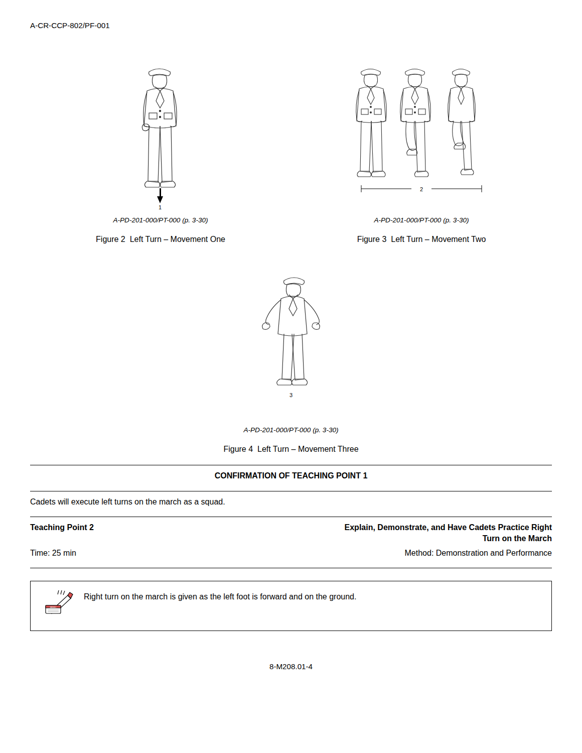A-CR-CCP-802/PF-001
1
A-PD-201-000/PT-000 (p. 3-30)
Figure 2 Left Turn – Movement One
2
A-PD-201-000/PT-000 (p. 3-30)
Figure 3 Left Turn – Movement Two
3
A-PD-201-000/PT-000 (p. 3-30)
Figure 4 Left Turn – Movement Three
CONFIRMATION OF TEACHING POINT 1
Cadets will execute left turns on the march as a squad.
Teaching Point 2
Explain, Demonstrate, and Have Cadets Practice Right
Turn on the March
Time: 25 min
Method: Demonstration and Performance
MEMO
Right turn on the march is given as the left foot is forward and on the ground.
8-M208.01-4